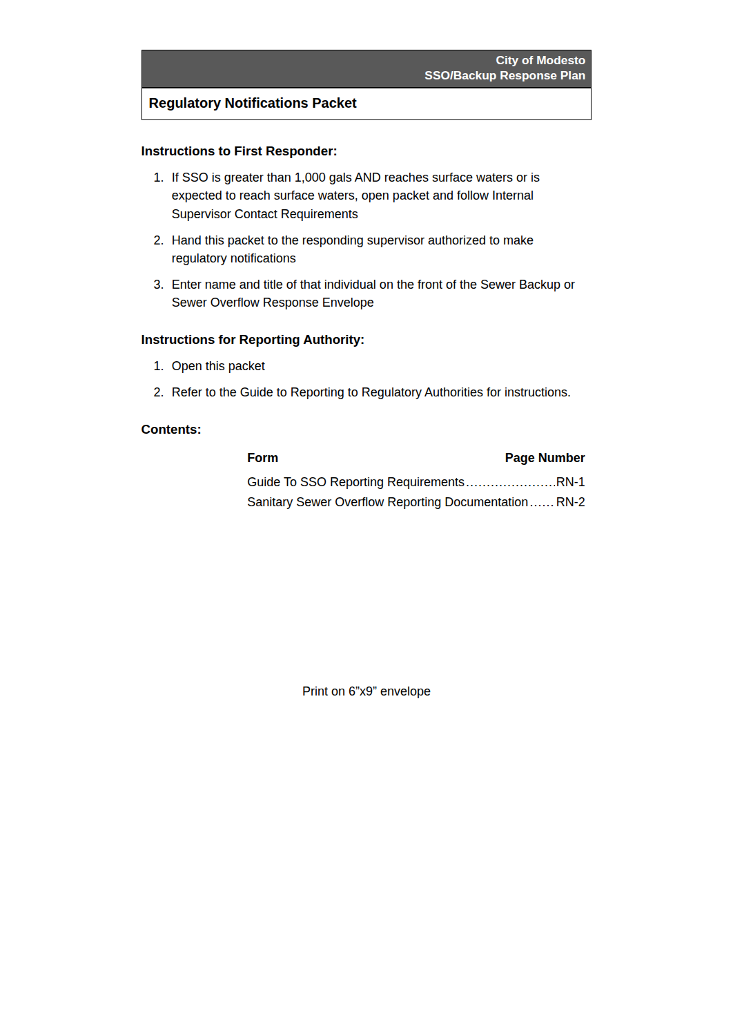City of Modesto
SSO/Backup Response Plan
Regulatory Notifications Packet
Instructions to First Responder:
If SSO is greater than 1,000 gals AND reaches surface waters or is expected to reach surface waters, open packet and follow Internal Supervisor Contact Requirements
Hand this packet to the responding supervisor authorized to make regulatory notifications
Enter name and title of that individual on the front of the Sewer Backup or Sewer Overflow Response Envelope
Instructions for Reporting Authority:
Open this packet
Refer to the Guide to Reporting to Regulatory Authorities for instructions.
Contents:
Form Page Number
Guide To SSO Reporting Requirements ........................ RN-1
Sanitary Sewer Overflow Reporting Documentation ...... RN-2
Print on 6”x9” envelope